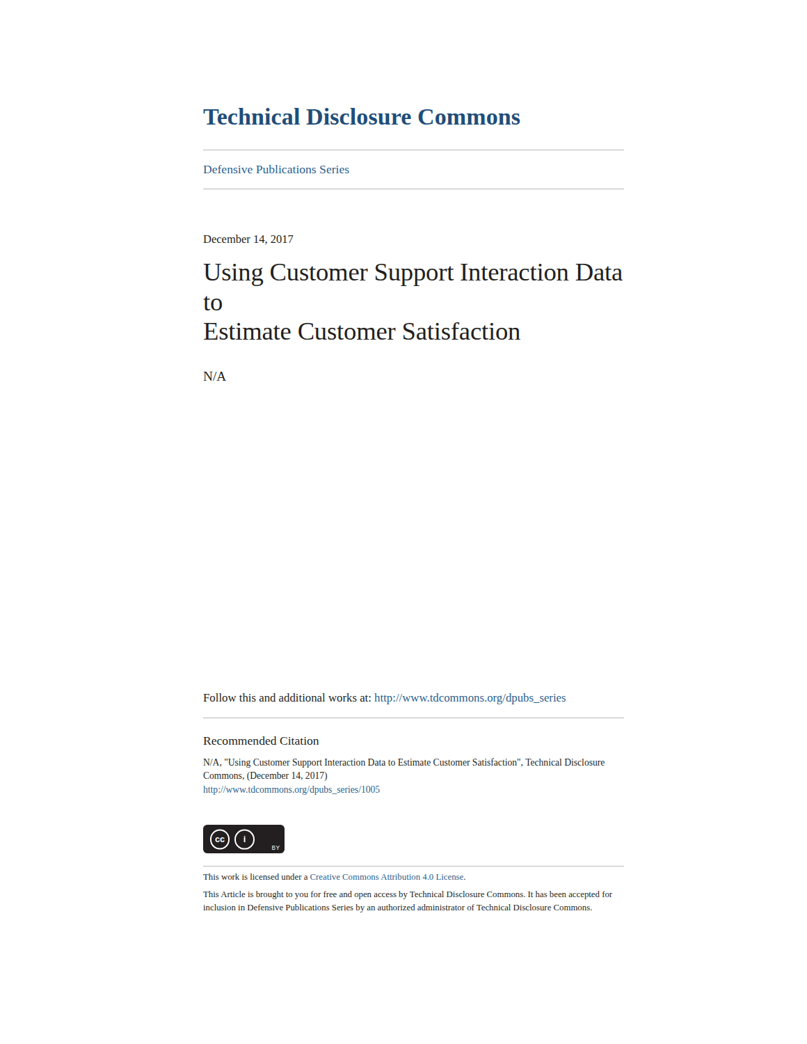Technical Disclosure Commons
Defensive Publications Series
December 14, 2017
Using Customer Support Interaction Data to
Estimate Customer Satisfaction
N/A
Follow this and additional works at: http://www.tdcommons.org/dpubs_series
Recommended Citation
N/A, "Using Customer Support Interaction Data to Estimate Customer Satisfaction", Technical Disclosure Commons, (December 14, 2017)
http://www.tdcommons.org/dpubs_series/1005
cc i BY
This work is licensed under a Creative Commons Attribution 4.0 License.
This Article is brought to you for free and open access by Technical Disclosure Commons. It has been accepted for inclusion in Defensive Publications Series by an authorized administrator of Technical Disclosure Commons.